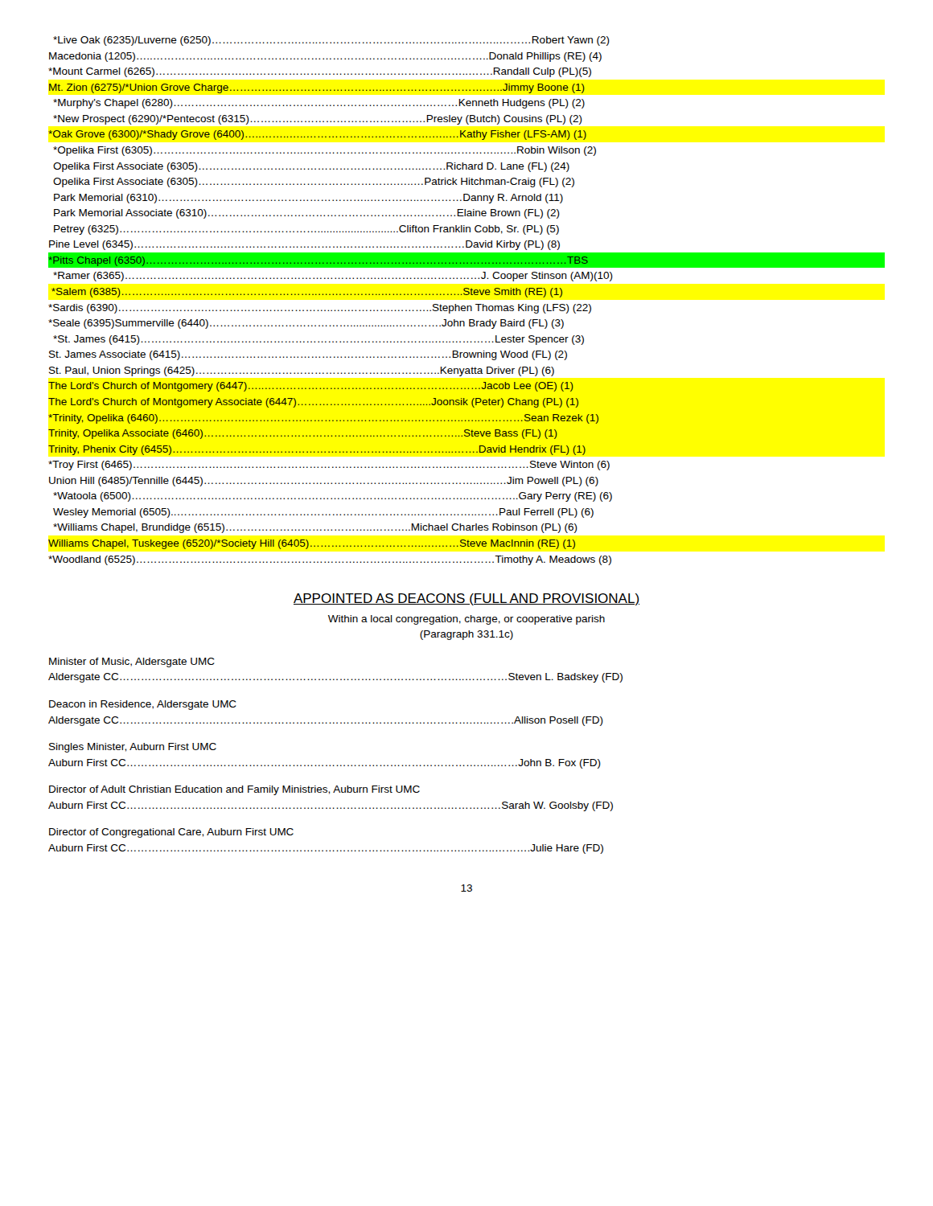*Live Oak (6235)/Luverne (6250)…………………….…..……………………….………..…….…..………Robert Yawn (2)
Macedonia (1205)…..……………..……………………………………………………..….………..Donald Phillips (RE) (4)
*Mount Carmel (6265)…………………….……………………………………………………..…….Randall Culp (PL)(5)
Mt. Zion (6275)/*Union Grove Charge…………..…………………….…..……………………….…..Jimmy Boone (1)
*Murphy's Chapel (6280)…………………………………………………………….………Kenneth Hudgens (PL) (2)
*New Prospect (6290)/*Pentecost (6315)……………………………………….…Presley (Butch) Cousins (PL) (2)
*Oak Grove (6300)/*Shady Grove (6400)…..……..…..……………….…………….…..…Kathy Fisher (LFS-AM) (1)
*Opelika First (6305)…………………….……………..…………………………………..…………..…..Robin Wilson (2)
Opelika First Associate (6305)……………………………………………………..…….Richard D. Lane (FL) (24)
Opelika First Associate (6305)……………………………………………….…..…Patrick Hitchman-Craig (FL) (2)
Park Memorial (6310)…………………………………………………..…………..…………Danny R. Arnold (11)
Park Memorial Associate (6310)……………………………………………………………Elaine Brown (FL) (2)
Petrey (6325)…………….…………………………………...........................Clifton Franklin Cobb, Sr. (PL) (5)
Pine Level (6345)…………………….……………………………………….…………………David Kirby (PL) (8)
*Pitts Chapel (6350)…………………..…………………………………………….……………………………………TBS
*Ramer (6365)…………………….……………………………………….………….……………J. Cooper Stinson (AM)(10)
*Salem (6385)…………..…………………………………..….…………..…………………..Steve Smith (RE) (1)
*Sardis (6390)…………………….……………………………..….………….………..Stephen Thomas King (LFS) (22)
*Seale (6395)Summerville (6440)…………………………………...............………….John Brady Baird (FL) (3)
*St. James (6415)…………………….……………………………………….………..…..…………Lester Spencer (3)
St. James Associate (6415)…………………………………………………………………Browning Wood (FL) (2)
St. Paul, Union Springs (6425)…………………………………………………………..Kenyatta Driver (PL) (6)
The Lord's Church of Montgomery (6447)…..……………………………………………………Jacob Lee (OE) (1)
The Lord's Church of Montgomery Associate (6447)…………………………….....Joonsik (Peter) Chang (PL) (1)
*Trinity, Opelika (6460)…………………….……………………………………….…………..…..…………Sean Rezek (1)
Trinity, Opelika Associate (6460)…………………………………….…..……….…………...Steve Bass (FL) (1)
Trinity, Phenix City (6455)…………………….……………………………….…..………...…….David Hendrix (FL) (1)
*Troy First (6465)…………………….……………………………………….…………………………………Steve Winton (6)
Union Hill (6485)/Tennille (6445)…………………………………………….…..………………..…..…Jim Powell (PL) (6)
*Watoola (6500)…………………….……………………………………….…………………..…………..Gary Perry (RE) (6)
Wesley Memorial (6505)..…………….……………………………….…………..……………..……Paul Ferrell (PL) (6)
*Williams Chapel, Brundidge (6515)…………………………………..………..Michael Charles Robinson (PL) (6)
Williams Chapel, Tuskegee (6520)/*Society Hill (6405)…………………………..….……Steve MacInnin (RE) (1)
*Woodland (6525)…………………….……………………………….…………..……………………Timothy A. Meadows (8)
APPOINTED AS DEACONS (FULL AND PROVISIONAL)
Within a local congregation, charge, or cooperative parish
(Paragraph 331.1c)
Minister of Music, Aldersgate UMC
Aldersgate CC…………………….……………………………………………………………..…………Steven L. Badskey (FD)
Deacon in Residence, Aldersgate UMC
Aldersgate CC…………………….……………………………………………………………….…..…….Allison Posell (FD)
Singles Minister, Auburn First UMC
Auburn First CC…………………….……………………………………………………………….…..……John B. Fox (FD)
Director of Adult Christian Education and Family Ministries, Auburn First UMC
Auburn First CC…………………….……………………………………………………….……………Sarah W. Goolsby (FD)
Director of Congregational Care, Auburn First UMC
Auburn First CC…………………….……………………………………………………..……..……..……….Julie Hare (FD)
13